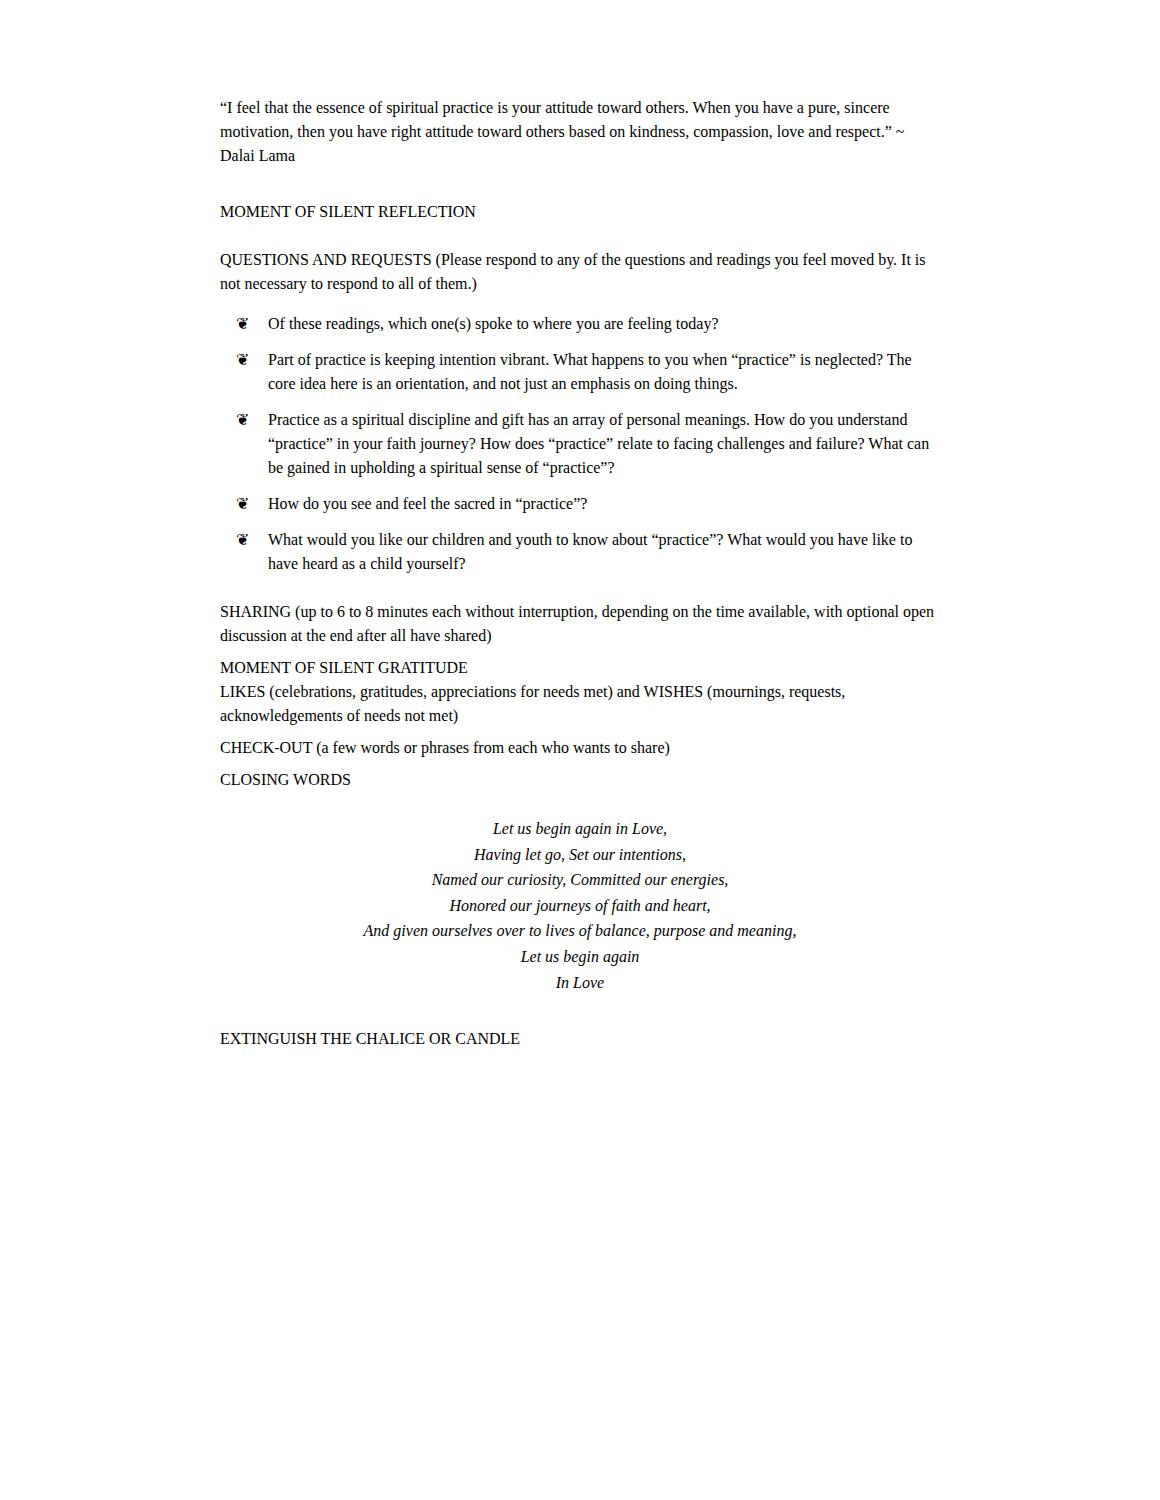“I feel that the essence of spiritual practice is your attitude toward others. When you have a pure, sincere motivation, then you have right attitude toward others based on kindness, compassion, love and respect.” ~ Dalai Lama
Moment of Silent Reflection
Questions and Requests (Please respond to any of the questions and readings you feel moved by. It is not necessary to respond to all of them.)
Of these readings, which one(s) spoke to where you are feeling today?
Part of practice is keeping intention vibrant. What happens to you when “practice” is neglected? The core idea here is an orientation, and not just an emphasis on doing things.
Practice as a spiritual discipline and gift has an array of personal meanings. How do you understand “practice” in your faith journey? How does “practice” relate to facing challenges and failure? What can be gained in upholding a spiritual sense of “practice”?
How do you see and feel the sacred in “practice”?
What would you like our children and youth to know about “practice”? What would you have like to have heard as a child yourself?
SHARING (up to 6 to 8 minutes each without interruption, depending on the time available, with optional open discussion at the end after all have shared)
MOMENT OF SILENT GRATITUDE
LIKES (celebrations, gratitudes, appreciations for needs met) and WISHES (mournings, requests, acknowledgements of needs not met)
CHECK-OUT (a few words or phrases from each who wants to share)
CLOSING WORDS
Let us begin again in Love, Having let go, Set our intentions, Named our curiosity, Committed our energies, Honored our journeys of faith and heart, And given ourselves over to lives of balance, purpose and meaning, Let us begin again In Love
EXTINGUISH THE CHALICE OR CANDLE